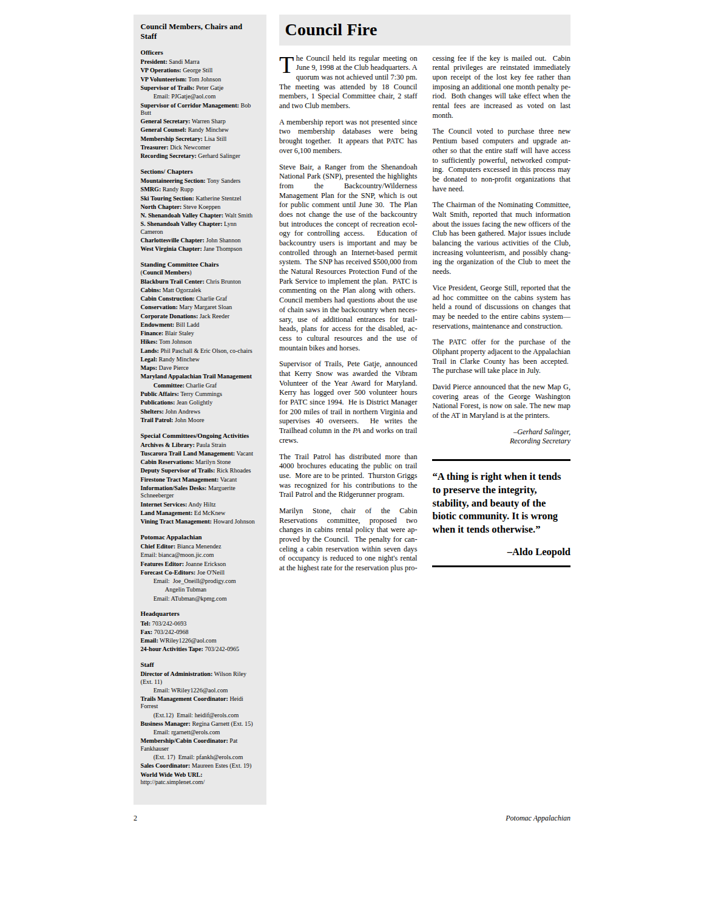Council Members, Chairs and Staff
Officers
President: Sandi Marra
VP Operations: George Still
VP Volunteerism: Tom Johnson
Supervisor of Trails: Peter Gatje
Email: PJGatje@aol.com
Supervisor of Corridor Management: Bob Butt
General Secretary: Warren Sharp
General Counsel: Randy Minchew
Membership Secretary: Lisa Still
Treasurer: Dick Newcomer
Recording Secretary: Gerhard Salinger
Sections/ Chapters
Mountaineering Section: Tony Sanders
SMRG: Randy Rupp
Ski Touring Section: Katherine Stentzel
North Chapter: Steve Koeppen
N. Shenandoah Valley Chapter: Walt Smith
S. Shenandoah Valley Chapter: Lynn Cameron
Charlottesville Chapter: John Shannon
West Virginia Chapter: Jane Thompson
Standing Committee Chairs
(Council Members)
Blackburn Trail Center: Chris Brunton
Cabins: Matt Ogorzalek
Cabin Construction: Charlie Graf
Conservation: Mary Margaret Sloan
Corporate Donations: Jack Reeder
Endowment: Bill Ladd
Finance: Blair Staley
Hikes: Tom Johnson
Lands: Phil Paschall & Eric Olson, co-chairs
Legal: Randy Minchew
Maps: Dave Pierce
Maryland Appalachian Trail Management
Committee: Charlie Graf
Public Affairs: Terry Cummings
Publications: Jean Golightly
Shelters: John Andrews
Trail Patrol: John Moore
Special Committees/Ongoing Activities
Archives & Library: Paula Strain
Tuscarora Trail Land Management: Vacant
Cabin Reservations: Marilyn Stone
Deputy Supervisor of Trails: Rick Rhoades
Firestone Tract Management: Vacant
Information/Sales Desks: Marguerite Schneeberger
Internet Services: Andy Hiltz
Land Management: Ed McKnew
Vining Tract Management: Howard Johnson
Potomac Appalachian
Chief Editor: Bianca Menendez
Email: bianca@moon.jic.com
Features Editor: Joanne Erickson
Forecast Co-Editors: Joe O'Neill
Email: Joe_Oneill@prodigy.com
Angelin Tubman
Email: ATubman@kpmg.com
Headquarters
Tel: 703/242-0693
Fax: 703/242-0968
Email: WRiley1226@aol.com
24-hour Activities Tape: 703/242-0965
Staff
Director of Administration: Wilson Riley (Ext. 11)
Email: WRiley1226@aol.com
Trails Management Coordinator: Heidi Forrest
(Ext.12) Email: heidif@erols.com
Business Manager: Regina Garnett (Ext. 15)
Email: rgarnett@erols.com
Membership/Cabin Coordinator: Pat Fankhauser
(Ext. 17) Email: pfankh@erols.com
Sales Coordinator: Maureen Estes (Ext. 19)
World Wide Web URL: http://patc.simplenet.com/
Council Fire
The Council held its regular meeting on June 9, 1998 at the Club headquarters. A quorum was not achieved until 7:30 pm. The meeting was attended by 18 Council members, 1 Special Committee chair, 2 staff and two Club members.
A membership report was not presented since two membership databases were being brought together. It appears that PATC has over 6,100 members.
Steve Bair, a Ranger from the Shenandoah National Park (SNP), presented the highlights from the Backcountry/Wilderness Management Plan for the SNP, which is out for public comment until June 30. The Plan does not change the use of the backcountry but introduces the concept of recreation ecology for controlling access. Education of backcountry users is important and may be controlled through an Internet-based permit system. The SNP has received $500,000 from the Natural Resources Protection Fund of the Park Service to implement the plan. PATC is commenting on the Plan along with others. Council members had questions about the use of chain saws in the backcountry when necessary, use of additional entrances for trailheads, plans for access for the disabled, access to cultural resources and the use of mountain bikes and horses.
Supervisor of Trails, Pete Gatje, announced that Kerry Snow was awarded the Vibram Volunteer of the Year Award for Maryland. Kerry has logged over 500 volunteer hours for PATC since 1994. He is District Manager for 200 miles of trail in northern Virginia and supervises 40 overseers. He writes the Trailhead column in the PA and works on trail crews.
The Trail Patrol has distributed more than 4000 brochures educating the public on trail use. More are to be printed. Thurston Griggs was recognized for his contributions to the Trail Patrol and the Ridgerunner program.
Marilyn Stone, chair of the Cabin Reservations committee, proposed two changes in cabins rental policy that were approved by the Council. The penalty for canceling a cabin reservation within seven days of occupancy is reduced to one night's rental at the highest rate for the reservation plus processing fee if the key is mailed out. Cabin rental privileges are reinstated immediately upon receipt of the lost key fee rather than imposing an additional one month penalty period. Both changes will take effect when the rental fees are increased as voted on last month.
The Council voted to purchase three new Pentium based computers and upgrade another so that the entire staff will have access to sufficiently powerful, networked computing. Computers excessed in this process may be donated to non-profit organizations that have need.
The Chairman of the Nominating Committee, Walt Smith, reported that much information about the issues facing the new officers of the Club has been gathered. Major issues include balancing the various activities of the Club, increasing volunteerism, and possibly changing the organization of the Club to meet the needs.
Vice President, George Still, reported that the ad hoc committee on the cabins system has held a round of discussions on changes that may be needed to the entire cabins system—reservations, maintenance and construction.
The PATC offer for the purchase of the Oliphant property adjacent to the Appalachian Trail in Clarke County has been accepted. The purchase will take place in July.
David Pierce announced that the new Map G, covering areas of the George Washington National Forest, is now on sale. The new map of the AT in Maryland is at the printers.
–Gerhard Salinger,
Recording Secretary
“A thing is right when it tends to preserve the integrity, stability, and beauty of the biotic community. It is wrong when it tends otherwise.”
–Aldo Leopold
2
Potomac Appalachian